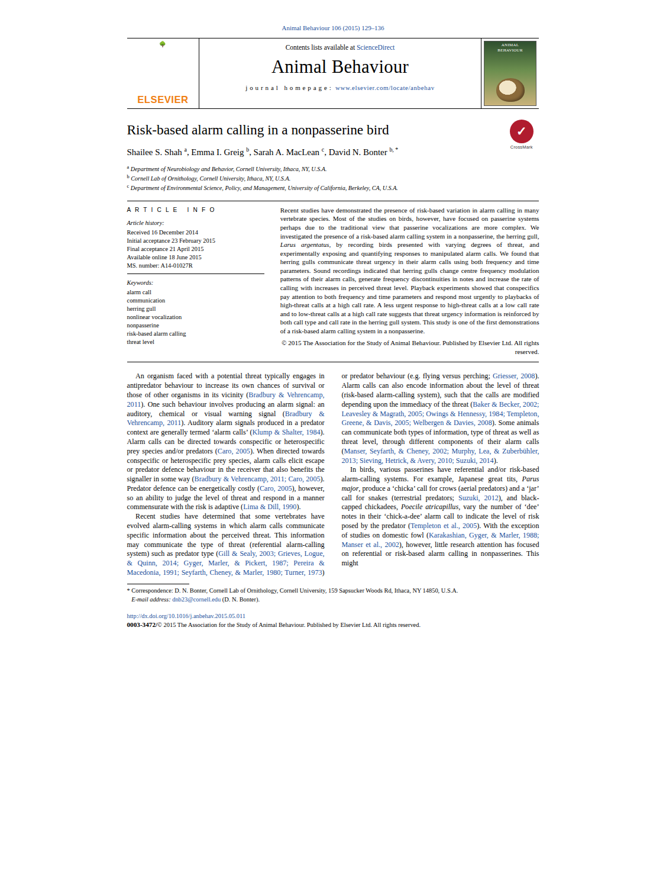Animal Behaviour 106 (2015) 129–136
🌳
ELSEVIER
Contents lists available at ScienceDirect
Animal Behaviour
j o u r n a l h o m e p a g e : www.elsevier.com/locate/anbehav
ANIMAL
BEHAVIOUR
✓
CrossMark
Risk-based alarm calling in a nonpasserine bird
Shailee S. Shah a, Emma I. Greig b, Sarah A. MacLean c, David N. Bonter b, *
a Department of Neurobiology and Behavior, Cornell University, Ithaca, NY, U.S.A.
b Cornell Lab of Ornithology, Cornell University, Ithaca, NY, U.S.A.
c Department of Environmental Science, Policy, and Management, University of California, Berkeley, CA, U.S.A.
A R T I C L E I N F O
Article history:
Received 16 December 2014
Initial acceptance 23 February 2015
Final acceptance 21 April 2015
Available online 18 June 2015
MS. number: A14-01027R
Keywords:
alarm call
communication
herring gull
nonlinear vocalization
nonpasserine
risk-based alarm calling
threat level
Recent studies have demonstrated the presence of risk-based variation in alarm calling in many vertebrate species. Most of the studies on birds, however, have focused on passerine systems perhaps due to the traditional view that passerine vocalizations are more complex. We investigated the presence of a risk-based alarm calling system in a nonpasserine, the herring gull, Larus argentatus, by recording birds presented with varying degrees of threat, and experimentally exposing and quantifying responses to manipulated alarm calls. We found that herring gulls communicate threat urgency in their alarm calls using both frequency and time parameters. Sound recordings indicated that herring gulls change centre frequency modulation patterns of their alarm calls, generate frequency discontinuities in notes and increase the rate of calling with increases in perceived threat level. Playback experiments showed that conspecifics pay attention to both frequency and time parameters and respond most urgently to playbacks of high-threat calls at a high call rate. A less urgent response to high-threat calls at a low call rate and to low-threat calls at a high call rate suggests that threat urgency information is reinforced by both call type and call rate in the herring gull system. This study is one of the first demonstrations of a risk-based alarm calling system in a nonpasserine.
© 2015 The Association for the Study of Animal Behaviour. Published by Elsevier Ltd. All rights reserved.
An organism faced with a potential threat typically engages in antipredator behaviour to increase its own chances of survival or those of other organisms in its vicinity (Bradbury & Vehrencamp, 2011). One such behaviour involves producing an alarm signal: an auditory, chemical or visual warning signal (Bradbury & Vehrencamp, 2011). Auditory alarm signals produced in a predator context are generally termed ‘alarm calls’ (Klump & Shalter, 1984). Alarm calls can be directed towards conspecific or heterospecific prey species and/or predators (Caro, 2005). When directed towards conspecific or heterospecific prey species, alarm calls elicit escape or predator defence behaviour in the receiver that also benefits the signaller in some way (Bradbury & Vehrencamp, 2011; Caro, 2005). Predator defence can be energetically costly (Caro, 2005), however, so an ability to judge the level of threat and respond in a manner commensurate with the risk is adaptive (Lima & Dill, 1990).
Recent studies have determined that some vertebrates have evolved alarm-calling systems in which alarm calls communicate specific information about the perceived threat. This information may communicate the type of threat (referential alarm-calling system) such as predator type (Gill & Sealy, 2003; Grieves, Logue, & Quinn, 2014; Gyger, Marler, & Pickert, 1987; Pereira & Macedonia, 1991; Seyfarth, Cheney, & Marler, 1980; Turner, 1973) or predator behaviour (e.g. flying versus perching; Griesser, 2008). Alarm calls can also encode information about the level of threat (risk-based alarm-calling system), such that the calls are modified depending upon the immediacy of the threat (Baker & Becker, 2002; Leavesley & Magrath, 2005; Owings & Hennessy, 1984; Templeton, Greene, & Davis, 2005; Welbergen & Davies, 2008). Some animals can communicate both types of information, type of threat as well as threat level, through different components of their alarm calls (Manser, Seyfarth, & Cheney, 2002; Murphy, Lea, & Zuberbühler, 2013; Sieving, Hetrick, & Avery, 2010; Suzuki, 2014).
In birds, various passerines have referential and/or risk-based alarm-calling systems. For example, Japanese great tits, Parus major, produce a ‘chicka’ call for crows (aerial predators) and a ‘jar’ call for snakes (terrestrial predators; Suzuki, 2012), and black-capped chickadees, Poecile atricapillus, vary the number of ‘dee’ notes in their ‘chick-a-dee’ alarm call to indicate the level of risk posed by the predator (Templeton et al., 2005). With the exception of studies on domestic fowl (Karakashian, Gyger, & Marler, 1988; Manser et al., 2002), however, little research attention has focused on referential or risk-based alarm calling in nonpasserines. This might
* Correspondence: D. N. Bonter, Cornell Lab of Ornithology, Cornell University, 159 Sapsucker Woods Rd, Ithaca, NY 14850, U.S.A.
E-mail address: dnb23@cornell.edu (D. N. Bonter).
http://dx.doi.org/10.1016/j.anbehav.2015.05.011
0003-3472/© 2015 The Association for the Study of Animal Behaviour. Published by Elsevier Ltd. All rights reserved.